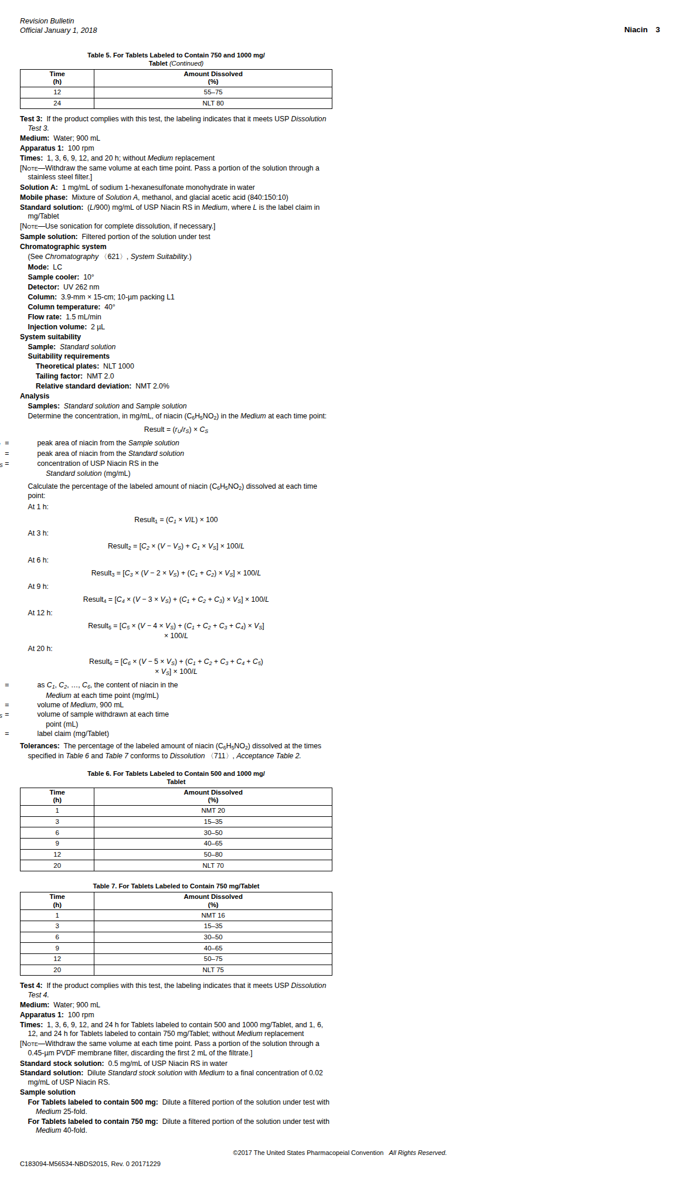Revision Bulletin
Official January 1, 2018
Niacin 3
Table 5. For Tablets Labeled to Contain 750 and 1000 mg/ Tablet (Continued)
| Time (h) | Amount Dissolved (%) |
| --- | --- |
| 12 | 55–75 |
| 24 | NLT 80 |
Test 3: If the product complies with this test, the labeling indicates that it meets USP Dissolution Test 3.
Medium: Water; 900 mL
Apparatus 1: 100 rpm
Times: 1, 3, 6, 9, 12, and 20 h; without Medium replacement
[Note—Withdraw the same volume at each time point. Pass a portion of the solution through a stainless steel filter.]
Solution A: 1 mg/mL of sodium 1-hexanesulfonate monohydrate in water
Mobile phase: Mixture of Solution A, methanol, and glacial acetic acid (840:150:10)
Standard solution: (L/900) mg/mL of USP Niacin RS in Medium, where L is the label claim in mg/Tablet
[Note—Use sonication for complete dissolution, if necessary.]
Sample solution: Filtered portion of the solution under test
Chromatographic system
(See Chromatography 〈621〉, System Suitability.)
Mode: LC
Sample cooler: 10°
Detector: UV 262 nm
Column: 3.9-mm × 15-cm; 10-µm packing L1
Column temperature: 40°
Flow rate: 1.5 mL/min
Injection volume: 2 µL
System suitability
Sample: Standard solution
Suitability requirements
Theoretical plates: NLT 1000
Tailing factor: NMT 2.0
Relative standard deviation: NMT 2.0%
Analysis
Samples: Standard solution and Sample solution
Determine the concentration, in mg/mL, of niacin (C6H5NO2) in the Medium at each time point:
Result = (rU/rS) × CS
rU=peak area of niacin from the Sample solution rS=peak area of niacin from the Standard solution CS=concentration of USP Niacin RS in the Standard solution (mg/mL)
Calculate the percentage of the labeled amount of niacin (C6H5NO2) dissolved at each time point:
At 1 h:
Result1 = (C1 × V/L) × 100
At 3 h:
Result2 = [C2 × (V − VS) + C1 × VS] × 100/L
At 6 h:
Result3 = [C3 × (V − 2 × VS) + (C1 + C2) × VS] × 100/L
At 9 h:
Result4 = [C4 × (V − 3 × VS) + (C1 + C2 + C3) × VS] × 100/L
At 12 h:
Result5 = [C5 × (V − 4 × VS) + (C1 + C2 + C3 + C4) × VS]
× 100/L
At 20 h:
Result6 = [C6 × (V − 5 × VS) + (C1 + C2 + C3 + C4 + C5)
× VS] × 100/L
C=as C1, C2, …, C6, the content of niacin in the Medium at each time point (mg/mL) V=volume of Medium, 900 mL VS=volume of sample withdrawn at each time point (mL) L=label claim (mg/Tablet)
Tolerances: The percentage of the labeled amount of niacin (C6H5NO2) dissolved at the times specified in Table 6 and Table 7 conforms to Dissolution 〈711〉, Acceptance Table 2.
Table 6. For Tablets Labeled to Contain 500 and 1000 mg/ Tablet
| Time (h) | Amount Dissolved (%) |
| --- | --- |
| 1 | NMT 20 |
| 3 | 15–35 |
| 6 | 30–50 |
| 9 | 40–65 |
| 12 | 50–80 |
| 20 | NLT 70 |
Table 7. For Tablets Labeled to Contain 750 mg/Tablet
| Time (h) | Amount Dissolved (%) |
| --- | --- |
| 1 | NMT 16 |
| 3 | 15–35 |
| 6 | 30–50 |
| 9 | 40–65 |
| 12 | 50–75 |
| 20 | NLT 75 |
Test 4: If the product complies with this test, the labeling indicates that it meets USP Dissolution Test 4.
Medium: Water; 900 mL
Apparatus 1: 100 rpm
Times: 1, 3, 6, 9, 12, and 24 h for Tablets labeled to contain 500 and 1000 mg/Tablet, and 1, 6, 12, and 24 h for Tablets labeled to contain 750 mg/Tablet; without Medium replacement
[Note—Withdraw the same volume at each time point. Pass a portion of the solution through a 0.45-µm PVDF membrane filter, discarding the first 2 mL of the filtrate.]
Standard stock solution: 0.5 mg/mL of USP Niacin RS in water
Standard solution: Dilute Standard stock solution with Medium to a final concentration of 0.02 mg/mL of USP Niacin RS.
Sample solution
For Tablets labeled to contain 500 mg: Dilute a filtered portion of the solution under test with Medium 25-fold.
For Tablets labeled to contain 750 mg: Dilute a filtered portion of the solution under test with Medium 40-fold.
©2017 The United States Pharmacopeial Convention All Rights Reserved.
C183094-M56534-NBDS2015, Rev. 0 20171229